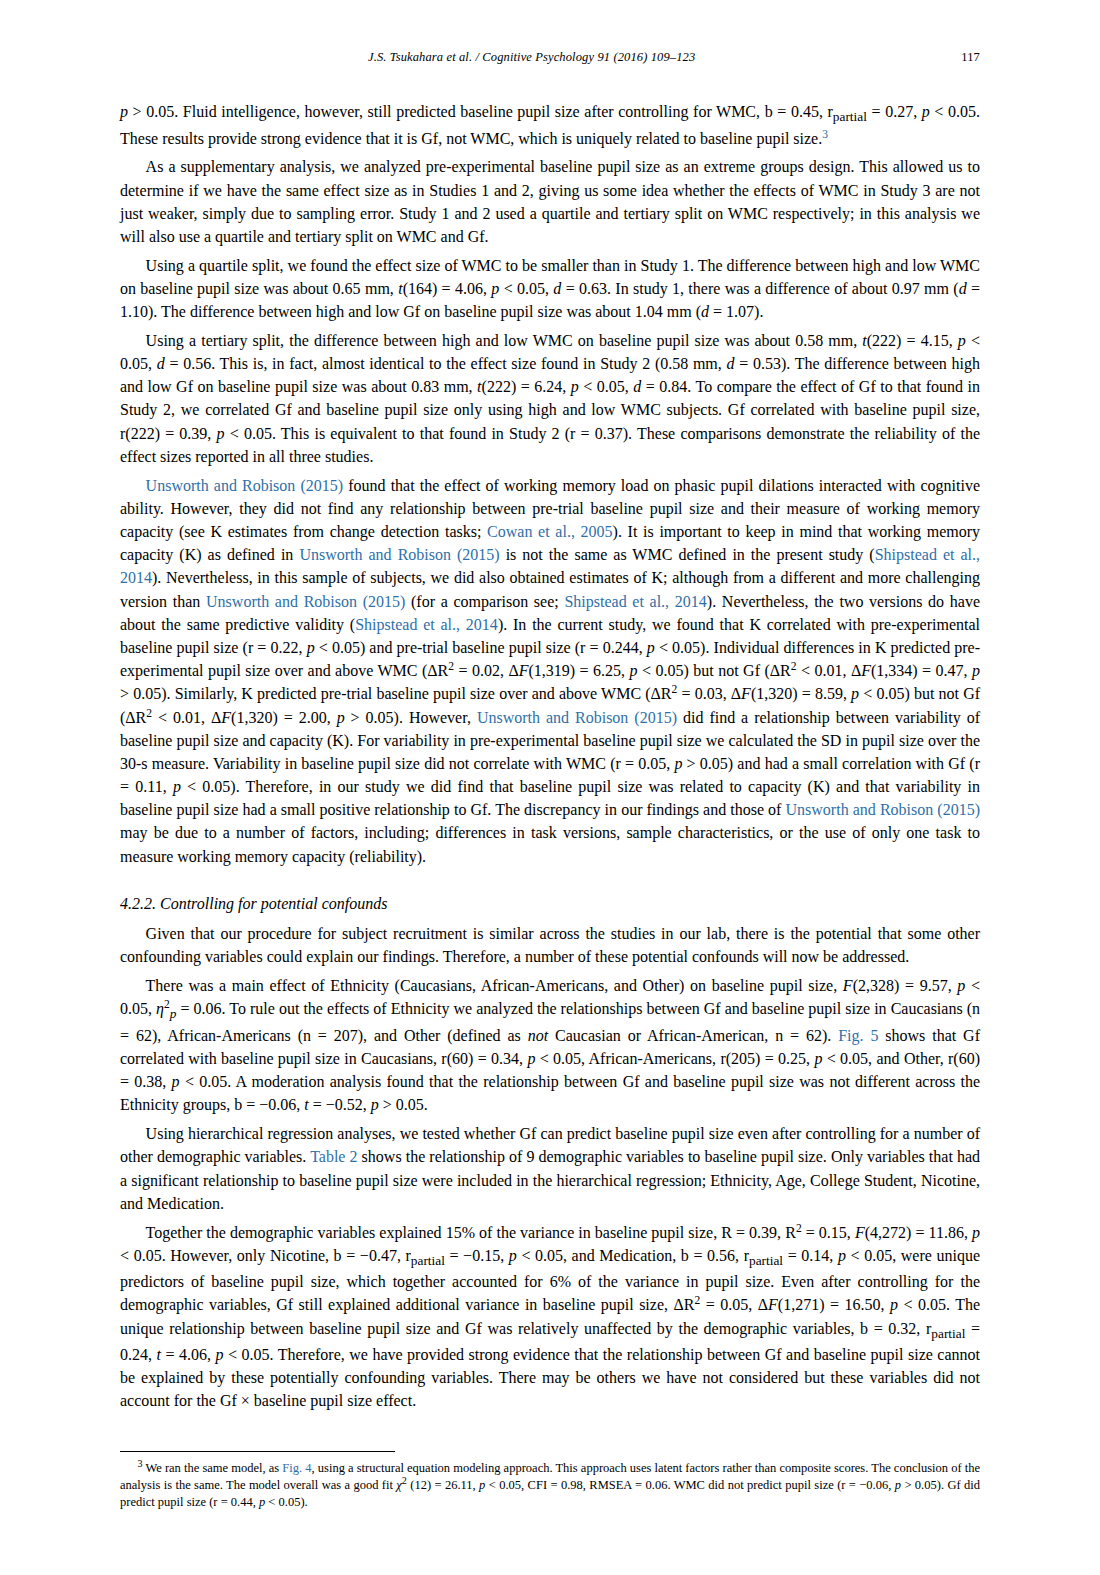J.S. Tsukahara et al. / Cognitive Psychology 91 (2016) 109–123 117
p > 0.05. Fluid intelligence, however, still predicted baseline pupil size after controlling for WMC, b = 0.45, rpartial = 0.27, p < 0.05. These results provide strong evidence that it is Gf, not WMC, which is uniquely related to baseline pupil size.3
As a supplementary analysis, we analyzed pre-experimental baseline pupil size as an extreme groups design. This allowed us to determine if we have the same effect size as in Studies 1 and 2, giving us some idea whether the effects of WMC in Study 3 are not just weaker, simply due to sampling error. Study 1 and 2 used a quartile and tertiary split on WMC respectively; in this analysis we will also use a quartile and tertiary split on WMC and Gf.
Using a quartile split, we found the effect size of WMC to be smaller than in Study 1. The difference between high and low WMC on baseline pupil size was about 0.65 mm, t(164) = 4.06, p < 0.05, d = 0.63. In study 1, there was a difference of about 0.97 mm (d = 1.10). The difference between high and low Gf on baseline pupil size was about 1.04 mm (d = 1.07).
Using a tertiary split, the difference between high and low WMC on baseline pupil size was about 0.58 mm, t(222) = 4.15, p < 0.05, d = 0.56. This is, in fact, almost identical to the effect size found in Study 2 (0.58 mm, d = 0.53). The difference between high and low Gf on baseline pupil size was about 0.83 mm, t(222) = 6.24, p < 0.05, d = 0.84. To compare the effect of Gf to that found in Study 2, we correlated Gf and baseline pupil size only using high and low WMC subjects. Gf correlated with baseline pupil size, r(222) = 0.39, p < 0.05. This is equivalent to that found in Study 2 (r = 0.37). These comparisons demonstrate the reliability of the effect sizes reported in all three studies.
Unsworth and Robison (2015) found that the effect of working memory load on phasic pupil dilations interacted with cognitive ability. However, they did not find any relationship between pre-trial baseline pupil size and their measure of working memory capacity (see K estimates from change detection tasks; Cowan et al., 2005). It is important to keep in mind that working memory capacity (K) as defined in Unsworth and Robison (2015) is not the same as WMC defined in the present study (Shipstead et al., 2014). Nevertheless, in this sample of subjects, we did also obtained estimates of K; although from a different and more challenging version than Unsworth and Robison (2015) (for a comparison see; Shipstead et al., 2014). Nevertheless, the two versions do have about the same predictive validity (Shipstead et al., 2014). In the current study, we found that K correlated with pre-experimental baseline pupil size (r = 0.22, p < 0.05) and pre-trial baseline pupil size (r = 0.244, p < 0.05). Individual differences in K predicted pre-experimental pupil size over and above WMC (ΔR2 = 0.02, ΔF(1,319) = 6.25, p < 0.05) but not Gf (ΔR2 < 0.01, ΔF(1,334) = 0.47, p > 0.05). Similarly, K predicted pre-trial baseline pupil size over and above WMC (ΔR2 = 0.03, ΔF(1,320) = 8.59, p < 0.05) but not Gf (ΔR2 < 0.01, ΔF(1,320) = 2.00, p > 0.05). However, Unsworth and Robison (2015) did find a relationship between variability of baseline pupil size and capacity (K). For variability in pre-experimental baseline pupil size we calculated the SD in pupil size over the 30-s measure. Variability in baseline pupil size did not correlate with WMC (r = 0.05, p > 0.05) and had a small correlation with Gf (r = 0.11, p < 0.05). Therefore, in our study we did find that baseline pupil size was related to capacity (K) and that variability in baseline pupil size had a small positive relationship to Gf. The discrepancy in our findings and those of Unsworth and Robison (2015) may be due to a number of factors, including; differences in task versions, sample characteristics, or the use of only one task to measure working memory capacity (reliability).
4.2.2. Controlling for potential confounds
Given that our procedure for subject recruitment is similar across the studies in our lab, there is the potential that some other confounding variables could explain our findings. Therefore, a number of these potential confounds will now be addressed.
There was a main effect of Ethnicity (Caucasians, African-Americans, and Other) on baseline pupil size, F(2,328) = 9.57, p < 0.05, η2p = 0.06. To rule out the effects of Ethnicity we analyzed the relationships between Gf and baseline pupil size in Caucasians (n = 62), African-Americans (n = 207), and Other (defined as not Caucasian or African-American, n = 62). Fig. 5 shows that Gf correlated with baseline pupil size in Caucasians, r(60) = 0.34, p < 0.05, African-Americans, r(205) = 0.25, p < 0.05, and Other, r(60) = 0.38, p < 0.05. A moderation analysis found that the relationship between Gf and baseline pupil size was not different across the Ethnicity groups, b = −0.06, t = −0.52, p > 0.05.
Using hierarchical regression analyses, we tested whether Gf can predict baseline pupil size even after controlling for a number of other demographic variables. Table 2 shows the relationship of 9 demographic variables to baseline pupil size. Only variables that had a significant relationship to baseline pupil size were included in the hierarchical regression; Ethnicity, Age, College Student, Nicotine, and Medication.
Together the demographic variables explained 15% of the variance in baseline pupil size, R = 0.39, R2 = 0.15, F(4,272) = 11.86, p < 0.05. However, only Nicotine, b = −0.47, rpartial = −0.15, p < 0.05, and Medication, b = 0.56, rpartial = 0.14, p < 0.05, were unique predictors of baseline pupil size, which together accounted for 6% of the variance in pupil size. Even after controlling for the demographic variables, Gf still explained additional variance in baseline pupil size, ΔR2 = 0.05, ΔF(1,271) = 16.50, p < 0.05. The unique relationship between baseline pupil size and Gf was relatively unaffected by the demographic variables, b = 0.32, rpartial = 0.24, t = 4.06, p < 0.05. Therefore, we have provided strong evidence that the relationship between Gf and baseline pupil size cannot be explained by these potentially confounding variables. There may be others we have not considered but these variables did not account for the Gf × baseline pupil size effect.
3 We ran the same model, as Fig. 4, using a structural equation modeling approach. This approach uses latent factors rather than composite scores. The conclusion of the analysis is the same. The model overall was a good fit χ2 (12) = 26.11, p < 0.05, CFI = 0.98, RMSEA = 0.06. WMC did not predict pupil size (r = −0.06, p > 0.05). Gf did predict pupil size (r = 0.44, p < 0.05).